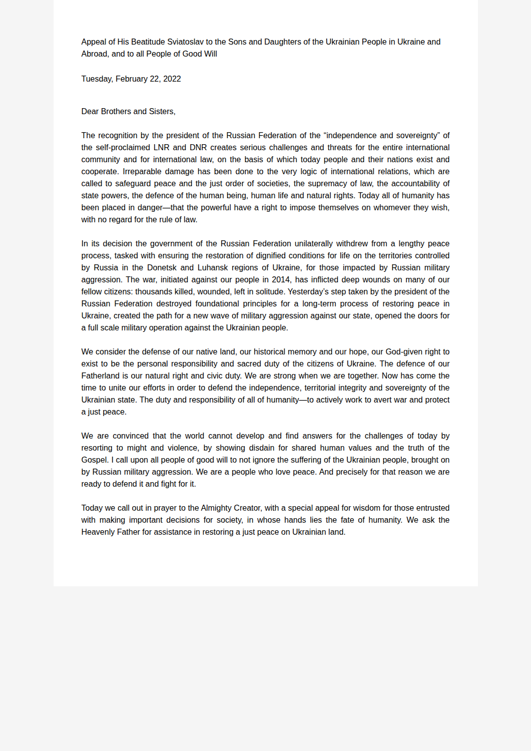Appeal of His Beatitude Sviatoslav to the Sons and Daughters of the Ukrainian People in Ukraine and Abroad, and to all People of Good Will
Tuesday, February 22, 2022
Dear Brothers and Sisters,
The recognition by the president of the Russian Federation of the “independence and sovereignty” of the self-proclaimed LNR and DNR creates serious challenges and threats for the entire international community and for international law, on the basis of which today people and their nations exist and cooperate. Irreparable damage has been done to the very logic of international relations, which are called to safeguard peace and the just order of societies, the supremacy of law, the accountability of state powers, the defence of the human being, human life and natural rights. Today all of humanity has been placed in danger—that the powerful have a right to impose themselves on whomever they wish, with no regard for the rule of law.
In its decision the government of the Russian Federation unilaterally withdrew from a lengthy peace process, tasked with ensuring the restoration of dignified conditions for life on the territories controlled by Russia in the Donetsk and Luhansk regions of Ukraine, for those impacted by Russian military aggression. The war, initiated against our people in 2014, has inflicted deep wounds on many of our fellow citizens: thousands killed, wounded, left in solitude. Yesterday’s step taken by the president of the Russian Federation destroyed foundational principles for a long-term process of restoring peace in Ukraine, created the path for a new wave of military aggression against our state, opened the doors for a full scale military operation against the Ukrainian people.
We consider the defense of our native land, our historical memory and our hope, our God-given right to exist to be the personal responsibility and sacred duty of the citizens of Ukraine. The defence of our Fatherland is our natural right and civic duty. We are strong when we are together. Now has come the time to unite our efforts in order to defend the independence, territorial integrity and sovereignty of the Ukrainian state. The duty and responsibility of all of humanity—to actively work to avert war and protect a just peace.
We are convinced that the world cannot develop and find answers for the challenges of today by resorting to might and violence, by showing disdain for shared human values and the truth of the Gospel. I call upon all people of good will to not ignore the suffering of the Ukrainian people, brought on by Russian military aggression. We are a people who love peace. And precisely for that reason we are ready to defend it and fight for it.
Today we call out in prayer to the Almighty Creator, with a special appeal for wisdom for those entrusted with making important decisions for society, in whose hands lies the fate of humanity. We ask the Heavenly Father for assistance in restoring a just peace on Ukrainian land.